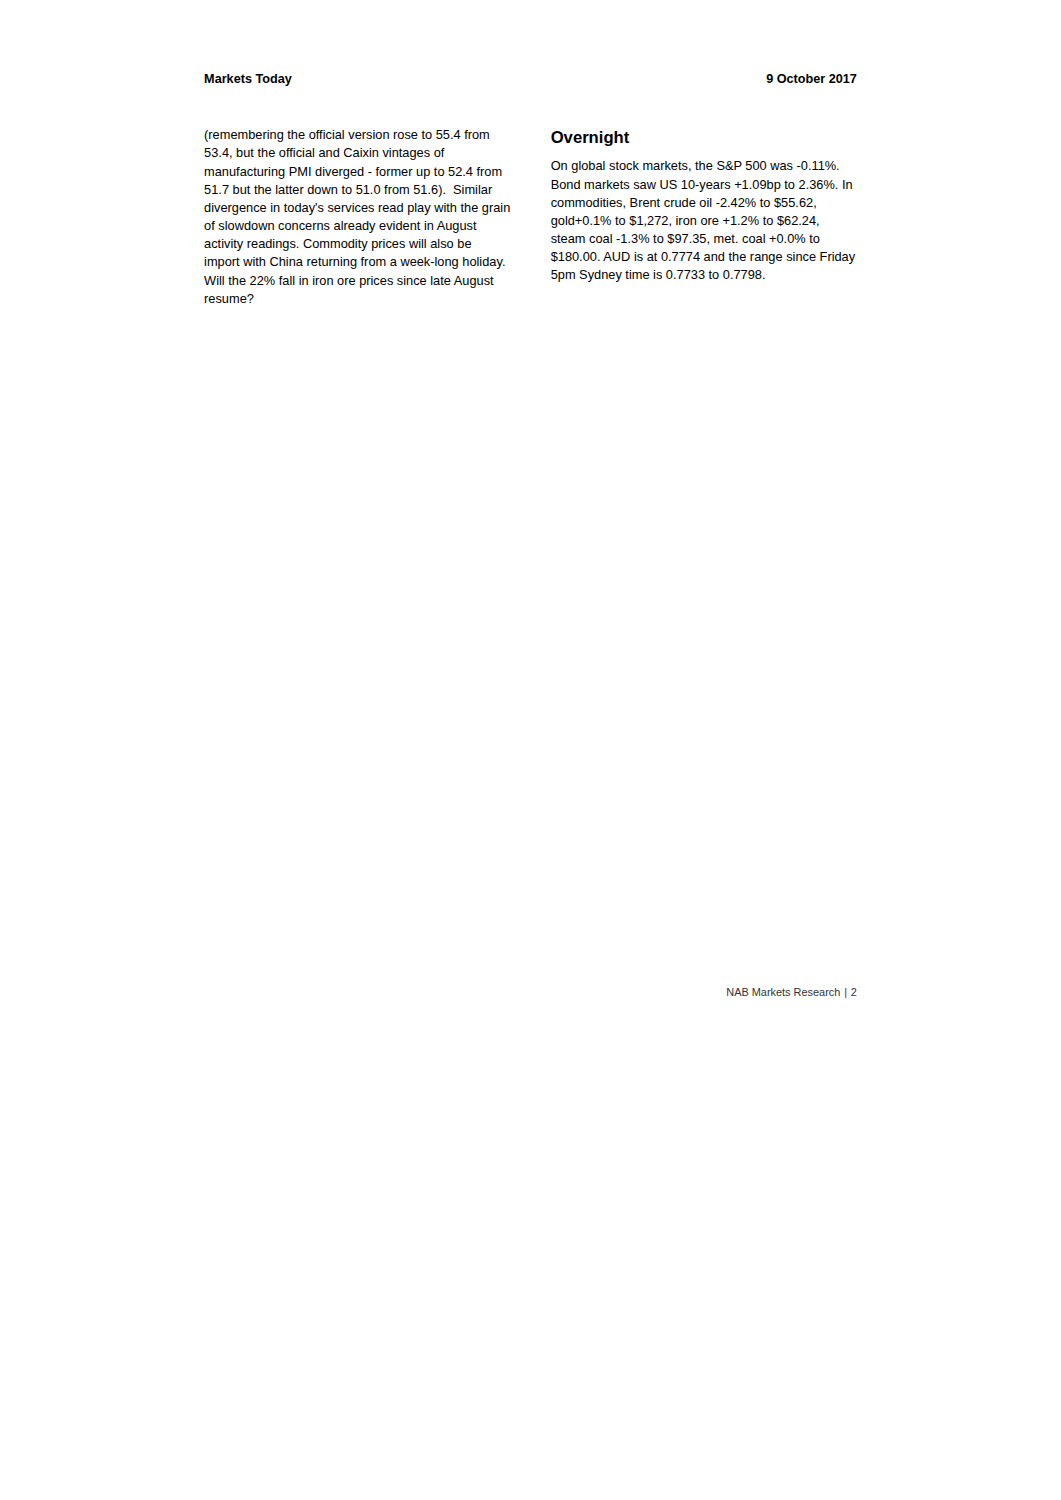Markets Today 9 October 2017
(remembering the official version rose to 55.4 from 53.4, but the official and Caixin vintages of manufacturing PMI diverged - former up to 52.4 from 51.7 but the latter down to 51.0 from 51.6). Similar divergence in today's services read play with the grain of slowdown concerns already evident in August activity readings. Commodity prices will also be import with China returning from a week-long holiday. Will the 22% fall in iron ore prices since late August resume?
Overnight
On global stock markets, the S&P 500 was -0.11%. Bond markets saw US 10-years +1.09bp to 2.36%. In commodities, Brent crude oil -2.42% to $55.62, gold+0.1% to $1,272, iron ore +1.2% to $62.24, steam coal -1.3% to $97.35, met. coal +0.0% to $180.00. AUD is at 0.7774 and the range since Friday 5pm Sydney time is 0.7733 to 0.7798.
NAB Markets Research|2